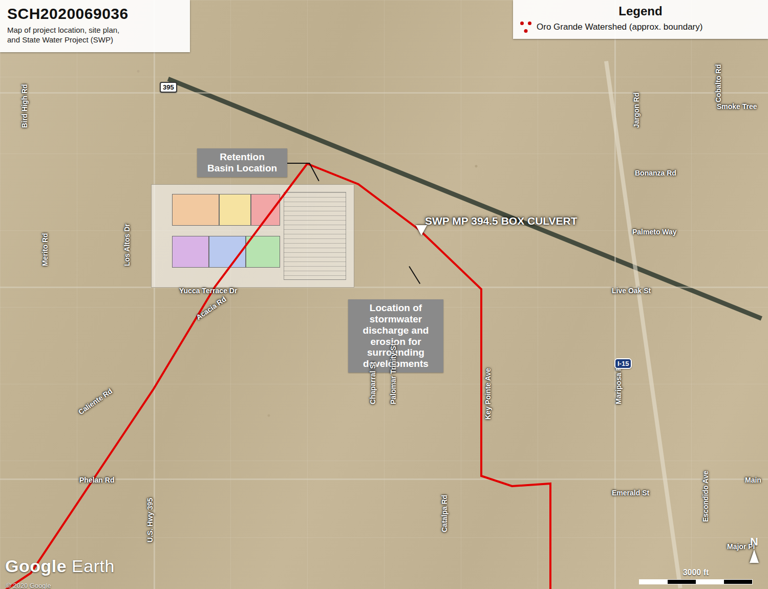Retention
Basin Location
Location of
stormwater
discharge and
erosion for
surrounding
developments
SWP MP 394.5 BOX CULVERT
Bird High Rd
Merito Rd
Los Altos Dr
Yucca Terrace Dr
Acacia Rd
Caliente Rd
Phelan Rd
U.S. Hwy 395
Catalpa Rd
Key Pointe Ave
Chaparral St
Palomar Trinity St
Mariposa Rd
Escondido Ave
Emerald St
Live Oak St
Palmeto Way
Bonanza Rd
Jargon Rd
Cobalto Rd
Smoke Tree
Main
Major Pl
395
I-15
SCH2020069036
Map of project location, site plan,
and State Water Project (SWP)
Legend
Oro Grande Watershed (approx. boundary)
Google Earth
© 2020 Google
N
3000 ft